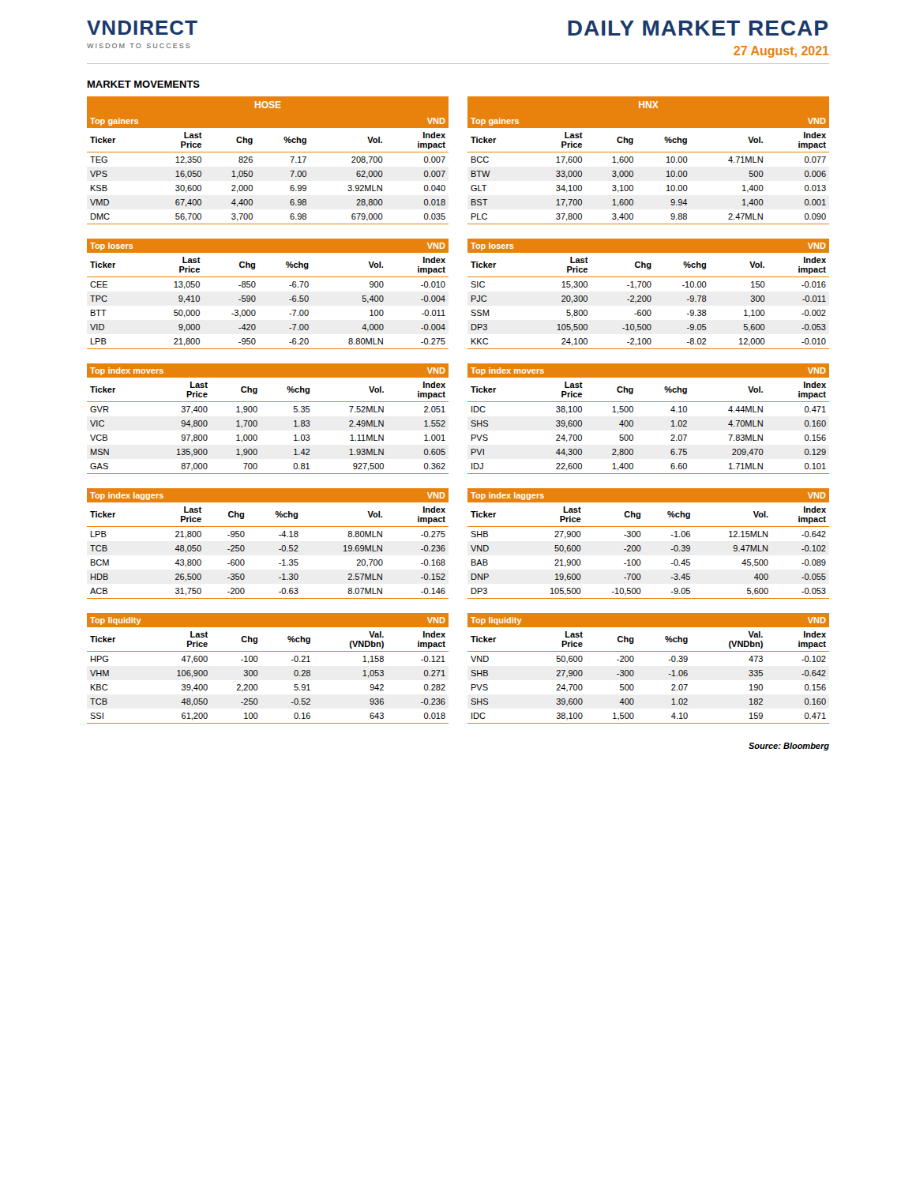VN DIRECT
WISDOM TO SUCCESS
DAILY MARKET RECAP
27 August, 2021
MARKET MOVEMENTS
| HOSE |
| --- |
| Top gainers | VND |
| Ticker | Last Price | Chg | %chg | Vol. | Index impact |
| TEG | 12,350 | 826 | 7.17 | 208,700 | 0.007 |
| VPS | 16,050 | 1,050 | 7.00 | 62,000 | 0.007 |
| KSB | 30,600 | 2,000 | 6.99 | 3.92MLN | 0.040 |
| VMD | 67,400 | 4,400 | 6.98 | 28,800 | 0.018 |
| DMC | 56,700 | 3,700 | 6.98 | 679,000 | 0.035 |
| Top losers | VND |
| --- | --- |
| Ticker | Last Price | Chg | %chg | Vol. | Index impact |
| CEE | 13,050 | -850 | -6.70 | 900 | -0.010 |
| TPC | 9,410 | -590 | -6.50 | 5,400 | -0.004 |
| BTT | 50,000 | -3,000 | -7.00 | 100 | -0.011 |
| VID | 9,000 | -420 | -7.00 | 4,000 | -0.004 |
| LPB | 21,800 | -950 | -6.20 | 8.80MLN | -0.275 |
| Top index movers | VND |
| --- | --- |
| Ticker | Last Price | Chg | %chg | Vol. | Index impact |
| GVR | 37,400 | 1,900 | 5.35 | 7.52MLN | 2.051 |
| VIC | 94,800 | 1,700 | 1.83 | 2.49MLN | 1.552 |
| VCB | 97,800 | 1,000 | 1.03 | 1.11MLN | 1.001 |
| MSN | 135,900 | 1,900 | 1.42 | 1.93MLN | 0.605 |
| GAS | 87,000 | 700 | 0.81 | 927,500 | 0.362 |
| Top index laggers | VND |
| --- | --- |
| Ticker | Last Price | Chg | %chg | Vol. | Index impact |
| LPB | 21,800 | -950 | -4.18 | 8.80MLN | -0.275 |
| TCB | 48,050 | -250 | -0.52 | 19.69MLN | -0.236 |
| BCM | 43,800 | -600 | -1.35 | 20,700 | -0.168 |
| HDB | 26,500 | -350 | -1.30 | 2.57MLN | -0.152 |
| ACB | 31,750 | -200 | -0.63 | 8.07MLN | -0.146 |
| Top liquidity | VND |
| --- | --- |
| Ticker | Last Price | Chg | %chg | Val. (VNDbn) | Index impact |
| HPG | 47,600 | -100 | -0.21 | 1,158 | -0.121 |
| VHM | 106,900 | 300 | 0.28 | 1,053 | 0.271 |
| KBC | 39,400 | 2,200 | 5.91 | 942 | 0.282 |
| TCB | 48,050 | -250 | -0.52 | 936 | -0.236 |
| SSI | 61,200 | 100 | 0.16 | 643 | 0.018 |
| HNX |
| --- |
| Top gainers | VND |
| Ticker | Last Price | Chg | %chg | Vol. | Index impact |
| BCC | 17,600 | 1,600 | 10.00 | 4.71MLN | 0.077 |
| BTW | 33,000 | 3,000 | 10.00 | 500 | 0.006 |
| GLT | 34,100 | 3,100 | 10.00 | 1,400 | 0.013 |
| BST | 17,700 | 1,600 | 9.94 | 1,400 | 0.001 |
| PLC | 37,800 | 3,400 | 9.88 | 2.47MLN | 0.090 |
| Top losers | VND |
| --- | --- |
| Ticker | Last Price | Chg | %chg | Vol. | Index impact |
| SIC | 15,300 | -1,700 | -10.00 | 150 | -0.016 |
| PJC | 20,300 | -2,200 | -9.78 | 300 | -0.011 |
| SSM | 5,800 | -600 | -9.38 | 1,100 | -0.002 |
| DP3 | 105,500 | -10,500 | -9.05 | 5,600 | -0.053 |
| KKC | 24,100 | -2,100 | -8.02 | 12,000 | -0.010 |
| Top index movers | VND |
| --- | --- |
| Ticker | Last Price | Chg | %chg | Vol. | Index impact |
| IDC | 38,100 | 1,500 | 4.10 | 4.44MLN | 0.471 |
| SHS | 39,600 | 400 | 1.02 | 4.70MLN | 0.160 |
| PVS | 24,700 | 500 | 2.07 | 7.83MLN | 0.156 |
| PVI | 44,300 | 2,800 | 6.75 | 209,470 | 0.129 |
| IDJ | 22,600 | 1,400 | 6.60 | 1.71MLN | 0.101 |
| Top index laggers | VND |
| --- | --- |
| Ticker | Last Price | Chg | %chg | Vol. | Index impact |
| SHB | 27,900 | -300 | -1.06 | 12.15MLN | -0.642 |
| VND | 50,600 | -200 | -0.39 | 9.47MLN | -0.102 |
| BAB | 21,900 | -100 | -0.45 | 45,500 | -0.089 |
| DNP | 19,600 | -700 | -3.45 | 400 | -0.055 |
| DP3 | 105,500 | -10,500 | -9.05 | 5,600 | -0.053 |
| Top liquidity | VND |
| --- | --- |
| Ticker | Last Price | Chg | %chg | Val. (VNDbn) | Index impact |
| VND | 50,600 | -200 | -0.39 | 473 | -0.102 |
| SHB | 27,900 | -300 | -1.06 | 335 | -0.642 |
| PVS | 24,700 | 500 | 2.07 | 190 | 0.156 |
| SHS | 39,600 | 400 | 1.02 | 182 | 0.160 |
| IDC | 38,100 | 1,500 | 4.10 | 159 | 0.471 |
Source: Bloomberg